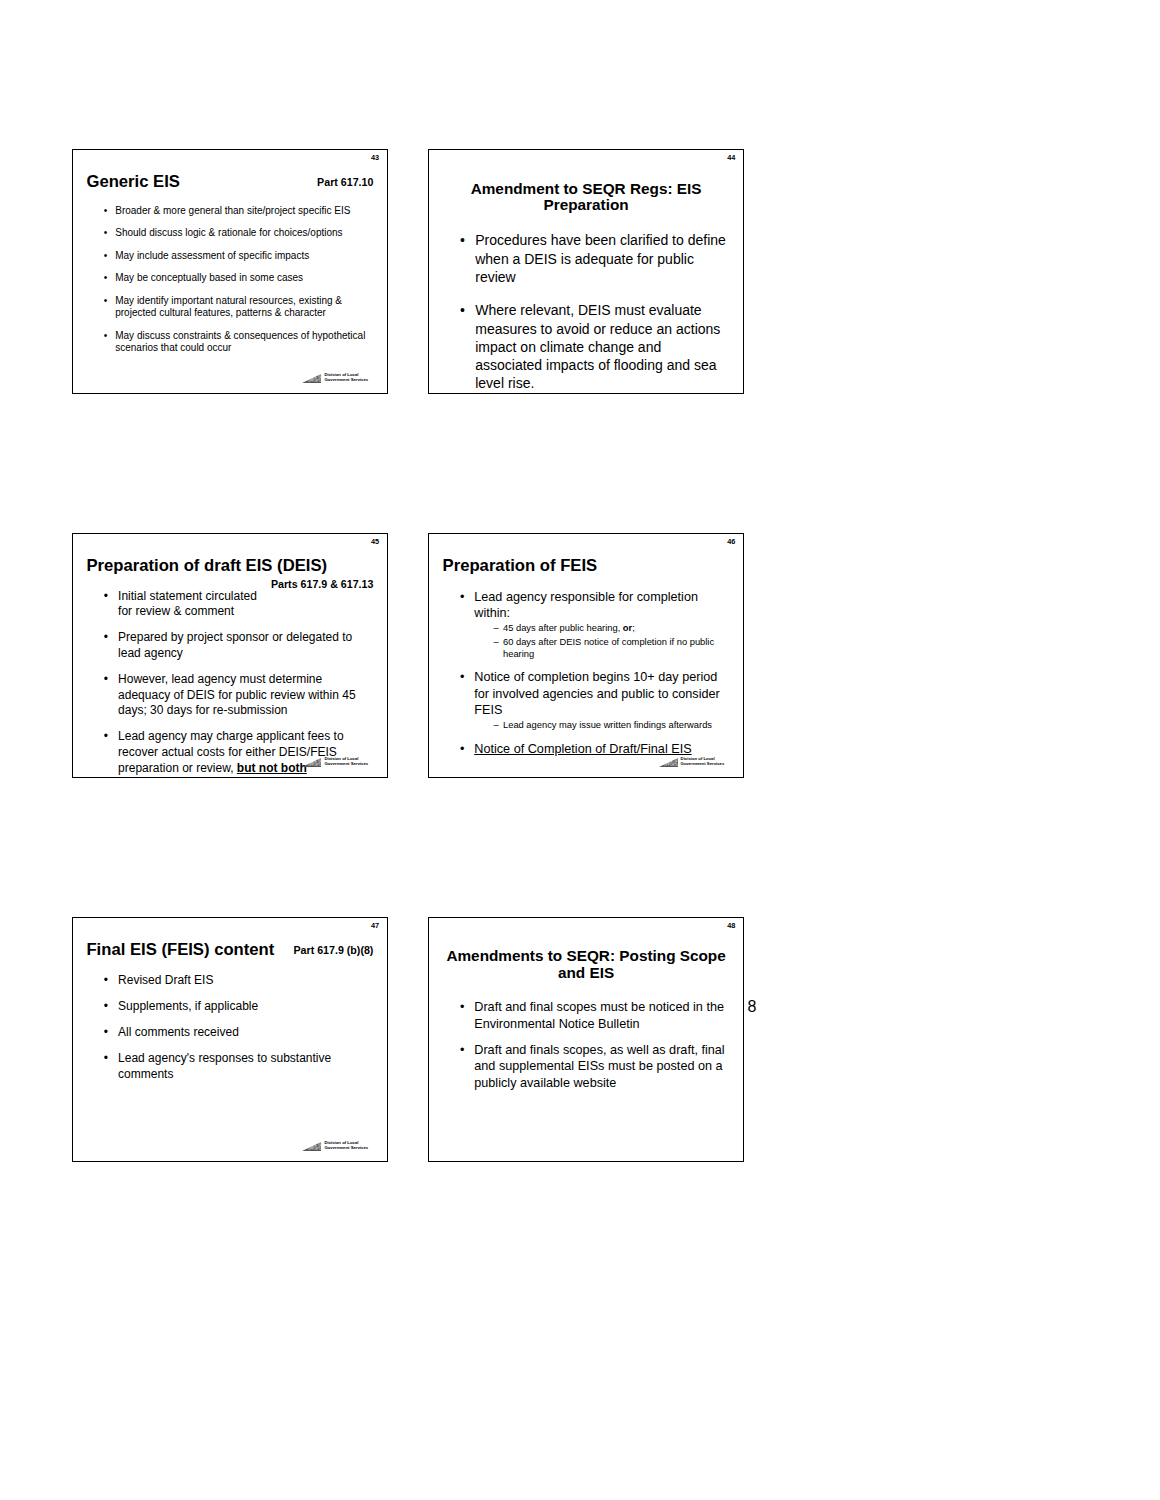43
Generic EISPart 617.10
Broader & more general than site/project specific EIS
Should discuss logic & rationale for choices/options
May include assessment of specific impacts
May be conceptually based in some cases
May identify important natural resources, existing & projected cultural features, patterns & character
May discuss constraints & consequences of hypothetical scenarios that could occur
NEW YORK
STATE OF
OPPORTUNITY.
Division of Local
Government Services
44
Amendment to SEQR Regs: EIS Preparation
Procedures have been clarified to define when a DEIS is adequate for public review
Where relevant, DEIS must evaluate measures to avoid or reduce an actions impact on climate change and associated impacts of flooding and sea level rise.
45
Preparation of draft EIS (DEIS)Parts 617.9 & 617.13
Initial statement circulated for review & comment
Prepared by project sponsor or delegated to lead agency
However, lead agency must determine adequacy of DEIS for public review within 45 days; 30 days for re-submission
Lead agency may charge applicant fees to recover actual costs for either DEIS/FEIS preparation or review, but not both
NEW YORK
STATE OF
OPPORTUNITY.
Division of Local
Government Services
46
Preparation of FEIS
Lead agency responsible for completion within:
45 days after public hearing, or;
60 days after DEIS notice of completion if no public hearing
Notice of completion begins 10+ day period for involved agencies and public to consider FEIS
Lead agency may issue written findings afterwards
Notice of Completion of Draft/Final EIS
NEW YORK
STATE OF
OPPORTUNITY.
Division of Local
Government Services
47
Final EIS (FEIS) contentPart 617.9 (b)(8)
Revised Draft EIS
Supplements, if applicable
All comments received
Lead agency's responses to substantive comments
NEW YORK
STATE OF
OPPORTUNITY.
Division of Local
Government Services
48
Amendments to SEQR: Posting Scope and EIS
Draft and final scopes must be noticed in the Environmental Notice Bulletin
Draft and finals scopes, as well as draft, final and supplemental EISs must be posted on a publicly available website
8